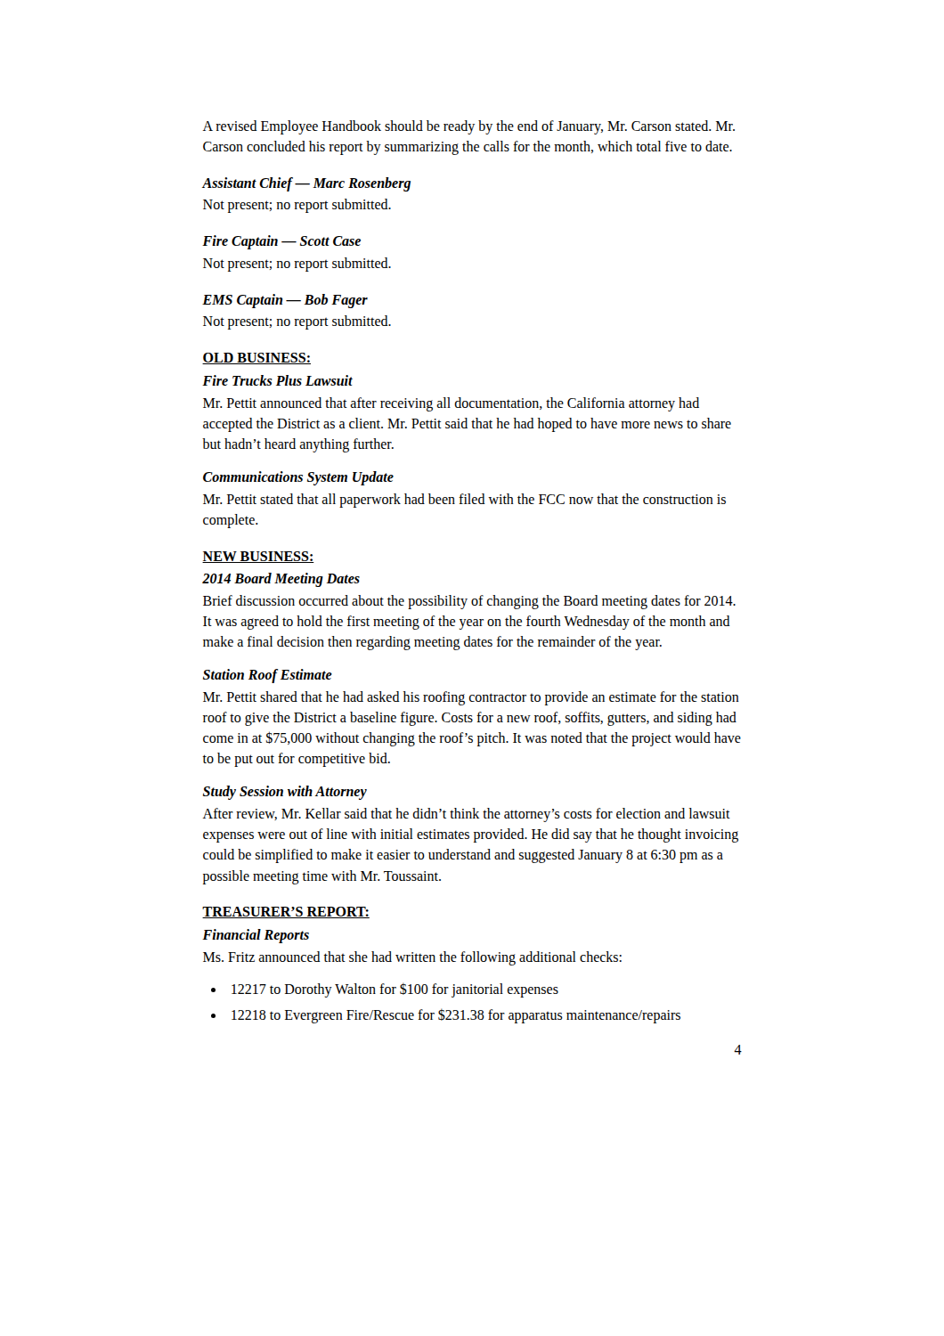A revised Employee Handbook should be ready by the end of January, Mr. Carson stated. Mr. Carson concluded his report by summarizing the calls for the month, which total five to date.
Assistant Chief — Marc Rosenberg
Not present; no report submitted.
Fire Captain — Scott Case
Not present; no report submitted.
EMS Captain — Bob Fager
Not present; no report submitted.
OLD BUSINESS:
Fire Trucks Plus Lawsuit
Mr. Pettit announced that after receiving all documentation, the California attorney had accepted the District as a client. Mr. Pettit said that he had hoped to have more news to share but hadn’t heard anything further.
Communications System Update
Mr. Pettit stated that all paperwork had been filed with the FCC now that the construction is complete.
NEW BUSINESS:
2014 Board Meeting Dates
Brief discussion occurred about the possibility of changing the Board meeting dates for 2014. It was agreed to hold the first meeting of the year on the fourth Wednesday of the month and make a final decision then regarding meeting dates for the remainder of the year.
Station Roof Estimate
Mr. Pettit shared that he had asked his roofing contractor to provide an estimate for the station roof to give the District a baseline figure. Costs for a new roof, soffits, gutters, and siding had come in at $75,000 without changing the roof’s pitch. It was noted that the project would have to be put out for competitive bid.
Study Session with Attorney
After review, Mr. Kellar said that he didn’t think the attorney’s costs for election and lawsuit expenses were out of line with initial estimates provided. He did say that he thought invoicing could be simplified to make it easier to understand and suggested January 8 at 6:30 pm as a possible meeting time with Mr. Toussaint.
TREASURER’S REPORT:
Financial Reports
Ms. Fritz announced that she had written the following additional checks:
12217 to Dorothy Walton for $100 for janitorial expenses
12218 to Evergreen Fire/Rescue for $231.38 for apparatus maintenance/repairs
4